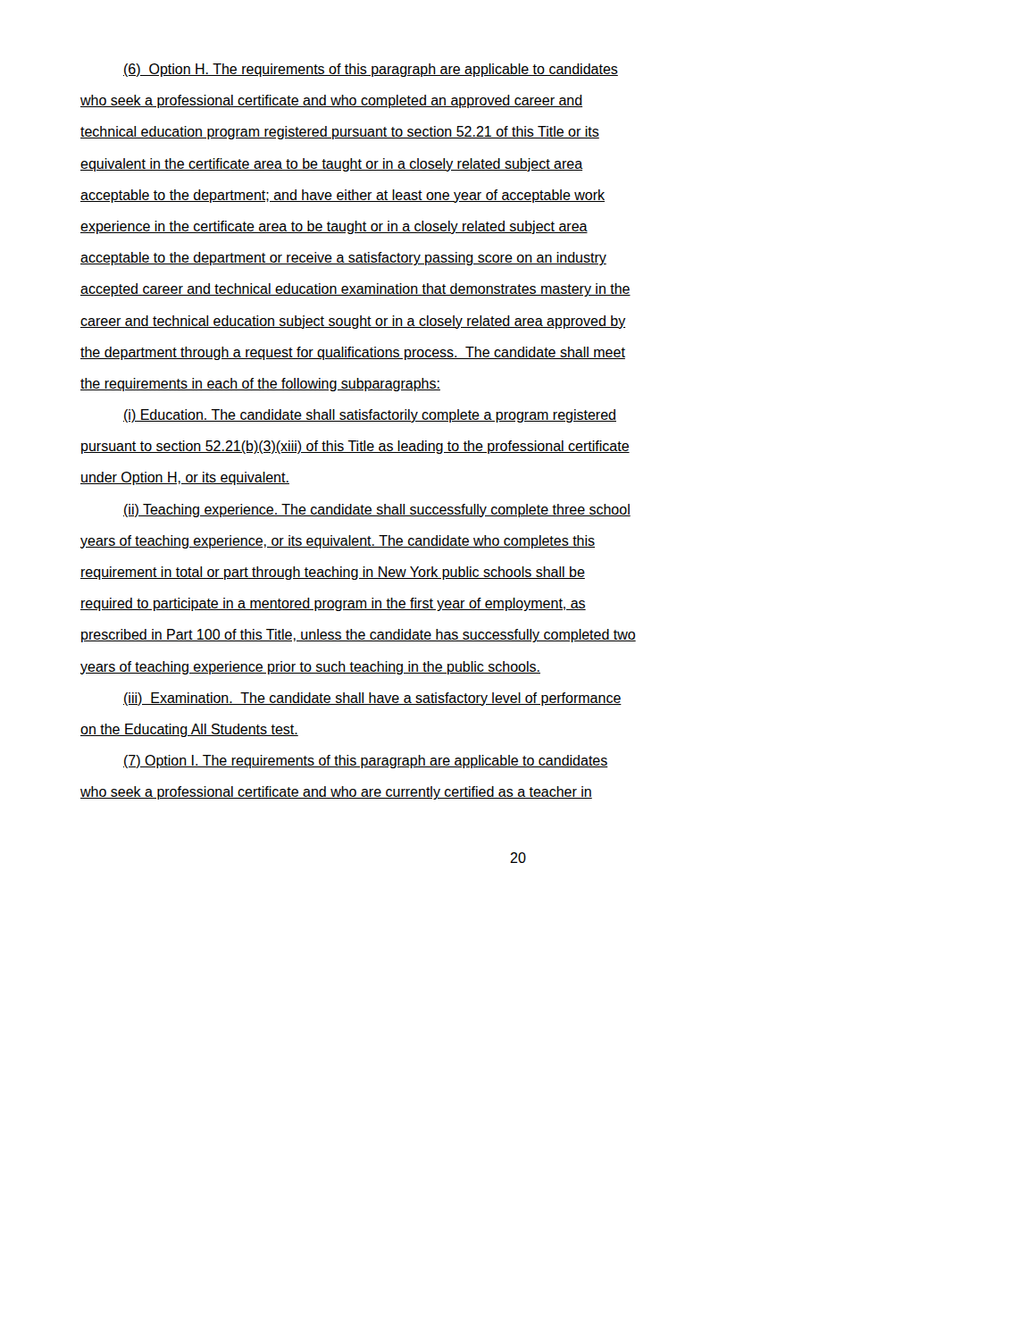(6) Option H. The requirements of this paragraph are applicable to candidates
who seek a professional certificate and who completed an approved career and
technical education program registered pursuant to section 52.21 of this Title or its
equivalent in the certificate area to be taught or in a closely related subject area
acceptable to the department; and have either at least one year of acceptable work
experience in the certificate area to be taught or in a closely related subject area
acceptable to the department or receive a satisfactory passing score on an industry
accepted career and technical education examination that demonstrates mastery in the
career and technical education subject sought or in a closely related area approved by
the department through a request for qualifications process. The candidate shall meet
the requirements in each of the following subparagraphs:
(i) Education. The candidate shall satisfactorily complete a program registered
pursuant to section 52.21(b)(3)(xiii) of this Title as leading to the professional certificate
under Option H, or its equivalent.
(ii) Teaching experience. The candidate shall successfully complete three school
years of teaching experience, or its equivalent. The candidate who completes this
requirement in total or part through teaching in New York public schools shall be
required to participate in a mentored program in the first year of employment, as
prescribed in Part 100 of this Title, unless the candidate has successfully completed two
years of teaching experience prior to such teaching in the public schools.
(iii) Examination. The candidate shall have a satisfactory level of performance
on the Educating All Students test.
(7) Option I. The requirements of this paragraph are applicable to candidates
who seek a professional certificate and who are currently certified as a teacher in
20